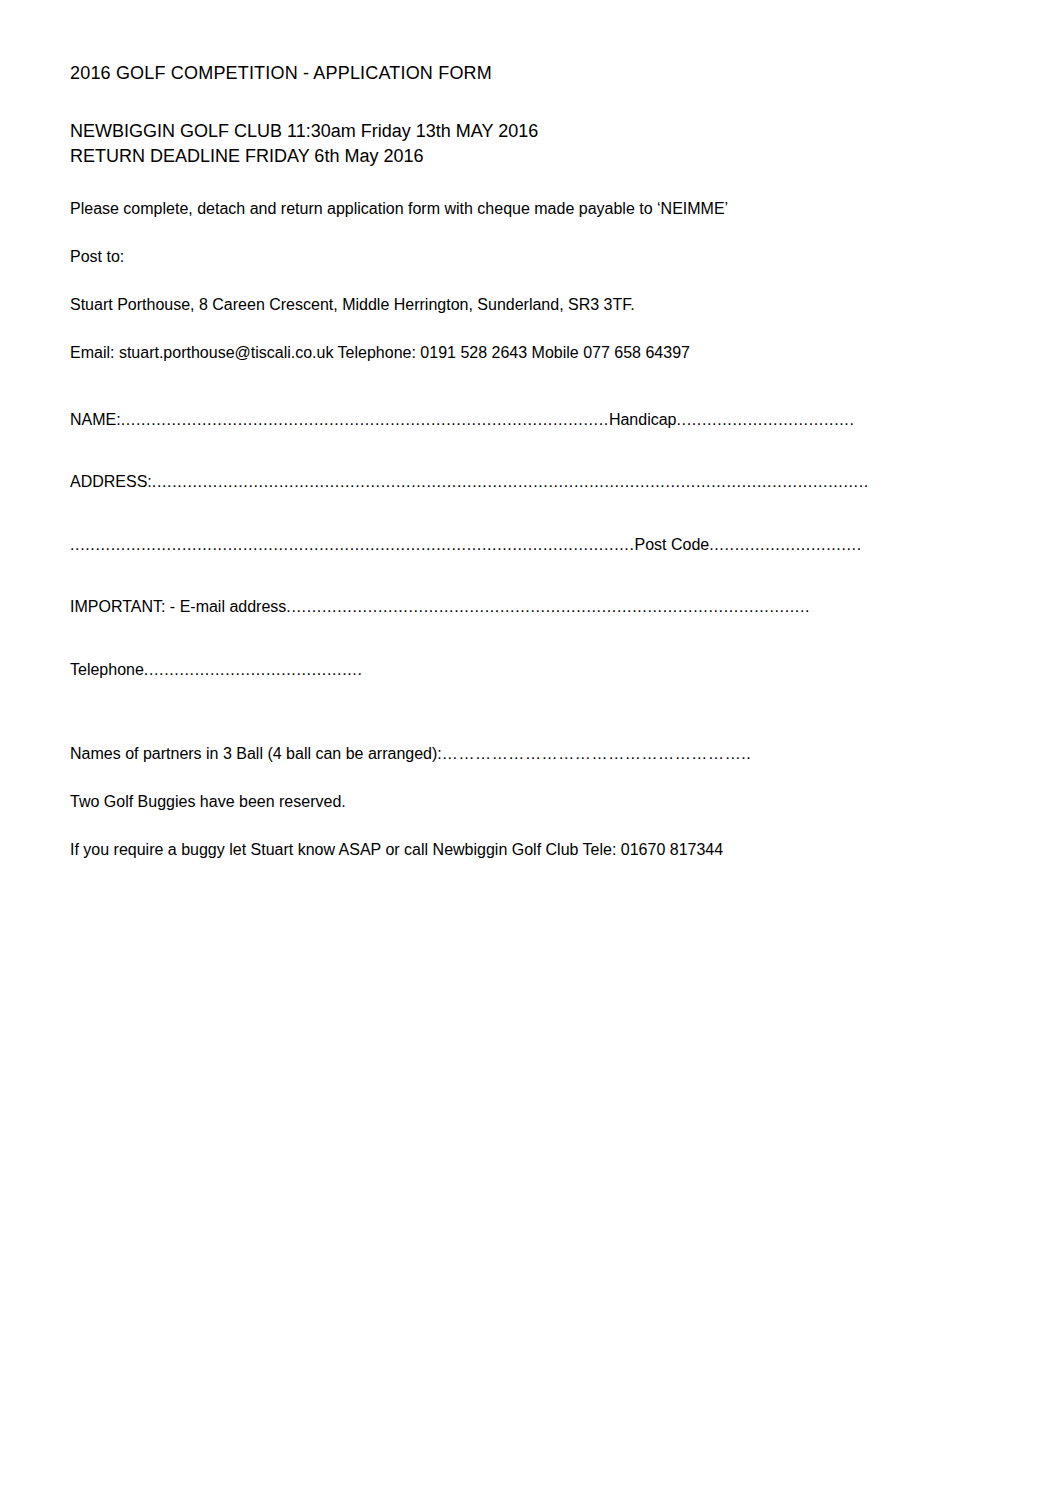2016 GOLF COMPETITION - APPLICATION FORM
NEWBIGGIN GOLF CLUB 11:30am Friday 13th MAY 2016
RETURN DEADLINE FRIDAY 6th May 2016
Please complete, detach and return application form with cheque made payable to ‘NEIMME’
Post to:
Stuart Porthouse, 8 Careen Crescent, Middle Herrington, Sunderland, SR3 3TF.
Email: stuart.porthouse@tiscali.co.uk Telephone: 0191 528 2643 Mobile 077 658 64397
NAME:................................................................................................ Handicap...................................
ADDRESS:.............................................................................................................................................
............................................................................................................... Post Code..............................
IMPORTANT: - E-mail address.......................................................................................................
Telephone...........................................
Names of partners in 3 Ball (4 ball can be arranged):………………………………………………..
Two Golf Buggies have been reserved.
If you require a buggy let Stuart know ASAP or call Newbiggin Golf Club Tele: 01670 817344